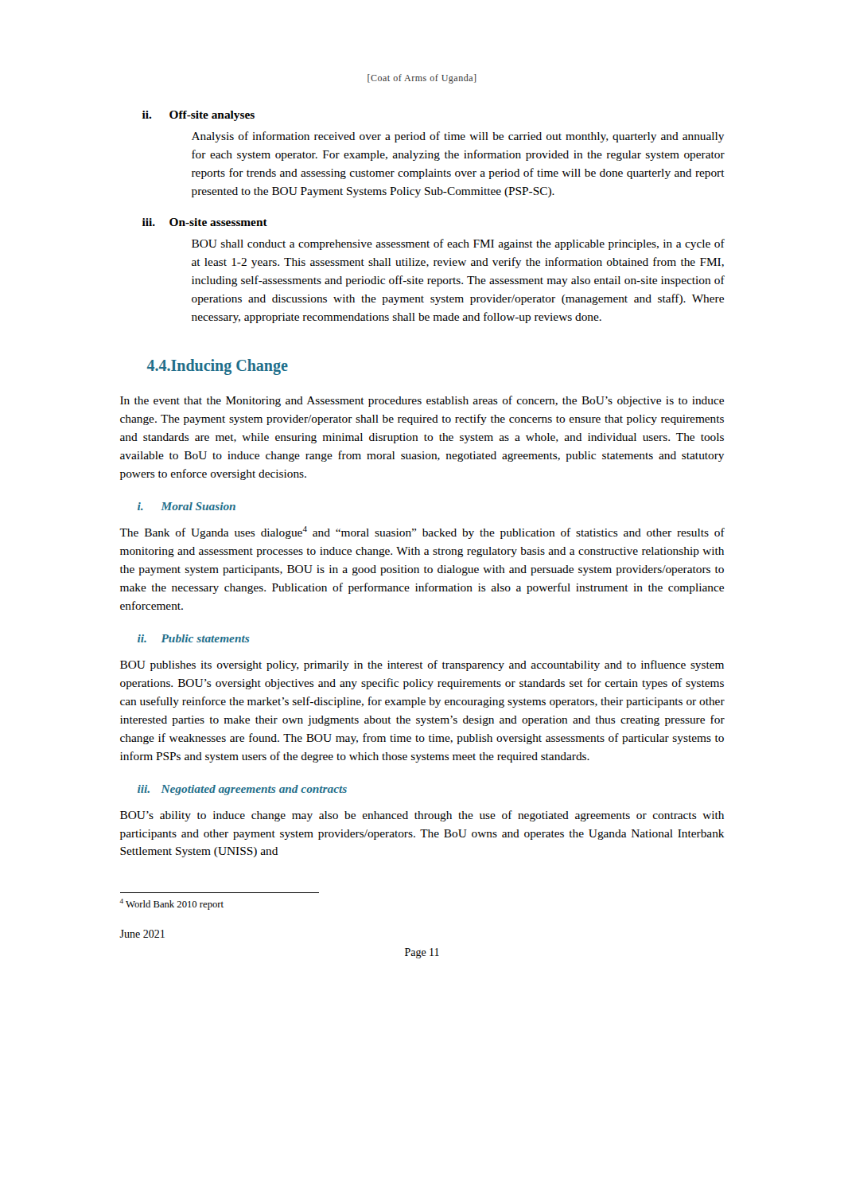[Coat of Arms of Uganda]
ii.
Off-site analyses
Analysis of information received over a period of time will be carried out monthly, quarterly and annually for each system operator. For example, analyzing the information provided in the regular system operator reports for trends and assessing customer complaints over a period of time will be done quarterly and report presented to the BOU Payment Systems Policy Sub-Committee (PSP-SC).
iii.
On-site assessment
BOU shall conduct a comprehensive assessment of each FMI against the applicable principles, in a cycle of at least 1-2 years. This assessment shall utilize, review and verify the information obtained from the FMI, including self-assessments and periodic off-site reports. The assessment may also entail on-site inspection of operations and discussions with the payment system provider/operator (management and staff). Where necessary, appropriate recommendations shall be made and follow-up reviews done.
4.4.Inducing Change
In the event that the Monitoring and Assessment procedures establish areas of concern, the BoU’s objective is to induce change. The payment system provider/operator shall be required to rectify the concerns to ensure that policy requirements and standards are met, while ensuring minimal disruption to the system as a whole, and individual users. The tools available to BoU to induce change range from moral suasion, negotiated agreements, public statements and statutory powers to enforce oversight decisions.
i.
Moral Suasion
The Bank of Uganda uses dialogue4 and “moral suasion” backed by the publication of statistics and other results of monitoring and assessment processes to induce change. With a strong regulatory basis and a constructive relationship with the payment system participants, BOU is in a good position to dialogue with and persuade system providers/operators to make the necessary changes. Publication of performance information is also a powerful instrument in the compliance enforcement.
ii.
Public statements
BOU publishes its oversight policy, primarily in the interest of transparency and accountability and to influence system operations. BOU’s oversight objectives and any specific policy requirements or standards set for certain types of systems can usefully reinforce the market’s self-discipline, for example by encouraging systems operators, their participants or other interested parties to make their own judgments about the system’s design and operation and thus creating pressure for change if weaknesses are found. The BOU may, from time to time, publish oversight assessments of particular systems to inform PSPs and system users of the degree to which those systems meet the required standards.
iii.
Negotiated agreements and contracts
BOU’s ability to induce change may also be enhanced through the use of negotiated agreements or contracts with participants and other payment system providers/operators. The BoU owns and operates the Uganda National Interbank Settlement System (UNISS) and
4 World Bank 2010 report
June 2021
Page 11